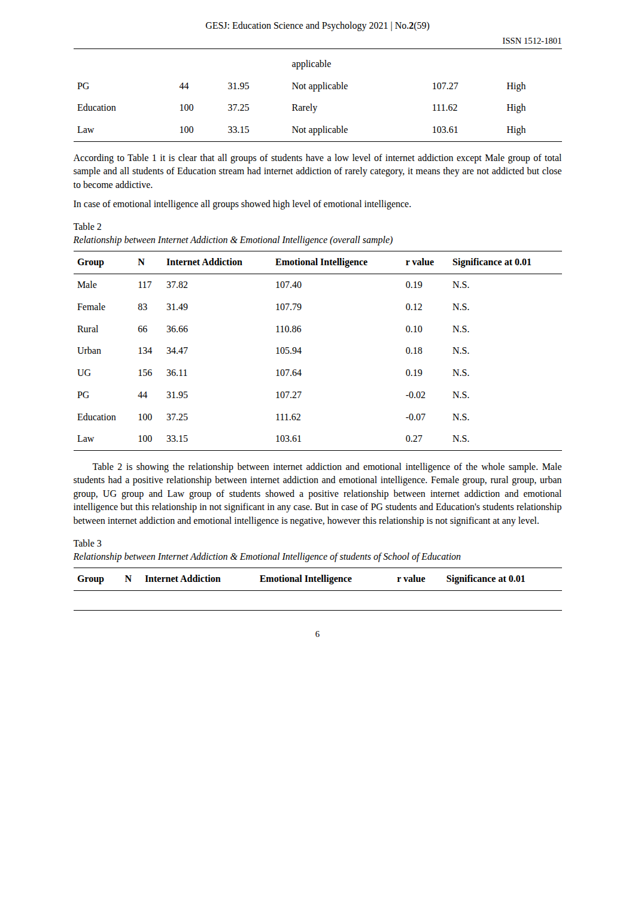GESJ: Education Science and Psychology 2021 | No.2(59)
ISSN 1512-1801
| | | | applicable | | |
| PG | 44 | 31.95 | Not applicable | 107.27 | High |
| Education | 100 | 37.25 | Rarely | 111.62 | High |
| Law | 100 | 33.15 | Not applicable | 103.61 | High |
According to Table 1 it is clear that all groups of students have a low level of internet addiction except Male group of total sample and all students of Education stream had internet addiction of rarely category, it means they are not addicted but close to become addictive.
In case of emotional intelligence all groups showed high level of emotional intelligence.
Table 2 Relationship between Internet Addiction & Emotional Intelligence (overall sample)
| Group | N | Internet Addiction | Emotional Intelligence | r value | Significance at 0.01 |
| --- | --- | --- | --- | --- | --- |
| Male | 117 | 37.82 | 107.40 | 0.19 | N.S. |
| Female | 83 | 31.49 | 107.79 | 0.12 | N.S. |
| Rural | 66 | 36.66 | 110.86 | 0.10 | N.S. |
| Urban | 134 | 34.47 | 105.94 | 0.18 | N.S. |
| UG | 156 | 36.11 | 107.64 | 0.19 | N.S. |
| PG | 44 | 31.95 | 107.27 | -0.02 | N.S. |
| Education | 100 | 37.25 | 111.62 | -0.07 | N.S. |
| Law | 100 | 33.15 | 103.61 | 0.27 | N.S. |
Table 2 is showing the relationship between internet addiction and emotional intelligence of the whole sample. Male students had a positive relationship between internet addiction and emotional intelligence. Female group, rural group, urban group, UG group and Law group of students showed a positive relationship between internet addiction and emotional intelligence but this relationship in not significant in any case. But in case of PG students and Education's students relationship between internet addiction and emotional intelligence is negative, however this relationship is not significant at any level.
Table 3 Relationship between Internet Addiction & Emotional Intelligence of students of School of Education
| Group | N | Internet Addiction | Emotional Intelligence | r value | Significance at 0.01 |
| --- | --- | --- | --- | --- | --- |
6